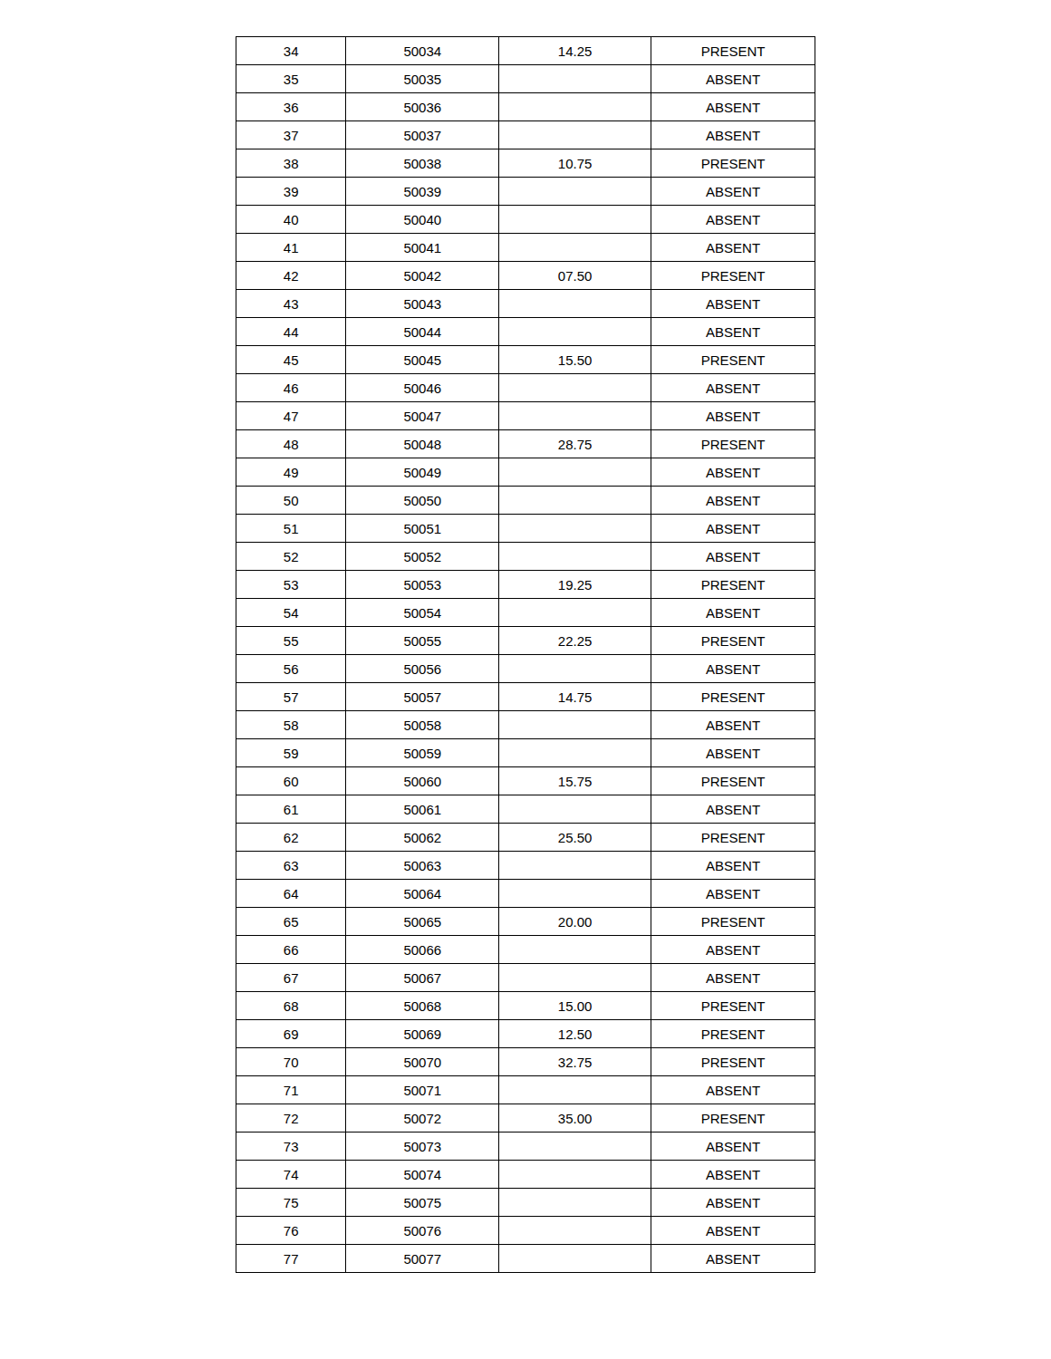| 34 | 50034 | 14.25 | PRESENT |
| 35 | 50035 | | ABSENT |
| 36 | 50036 | | ABSENT |
| 37 | 50037 | | ABSENT |
| 38 | 50038 | 10.75 | PRESENT |
| 39 | 50039 | | ABSENT |
| 40 | 50040 | | ABSENT |
| 41 | 50041 | | ABSENT |
| 42 | 50042 | 07.50 | PRESENT |
| 43 | 50043 | | ABSENT |
| 44 | 50044 | | ABSENT |
| 45 | 50045 | 15.50 | PRESENT |
| 46 | 50046 | | ABSENT |
| 47 | 50047 | | ABSENT |
| 48 | 50048 | 28.75 | PRESENT |
| 49 | 50049 | | ABSENT |
| 50 | 50050 | | ABSENT |
| 51 | 50051 | | ABSENT |
| 52 | 50052 | | ABSENT |
| 53 | 50053 | 19.25 | PRESENT |
| 54 | 50054 | | ABSENT |
| 55 | 50055 | 22.25 | PRESENT |
| 56 | 50056 | | ABSENT |
| 57 | 50057 | 14.75 | PRESENT |
| 58 | 50058 | | ABSENT |
| 59 | 50059 | | ABSENT |
| 60 | 50060 | 15.75 | PRESENT |
| 61 | 50061 | | ABSENT |
| 62 | 50062 | 25.50 | PRESENT |
| 63 | 50063 | | ABSENT |
| 64 | 50064 | | ABSENT |
| 65 | 50065 | 20.00 | PRESENT |
| 66 | 50066 | | ABSENT |
| 67 | 50067 | | ABSENT |
| 68 | 50068 | 15.00 | PRESENT |
| 69 | 50069 | 12.50 | PRESENT |
| 70 | 50070 | 32.75 | PRESENT |
| 71 | 50071 | | ABSENT |
| 72 | 50072 | 35.00 | PRESENT |
| 73 | 50073 | | ABSENT |
| 74 | 50074 | | ABSENT |
| 75 | 50075 | | ABSENT |
| 76 | 50076 | | ABSENT |
| 77 | 50077 | | ABSENT |